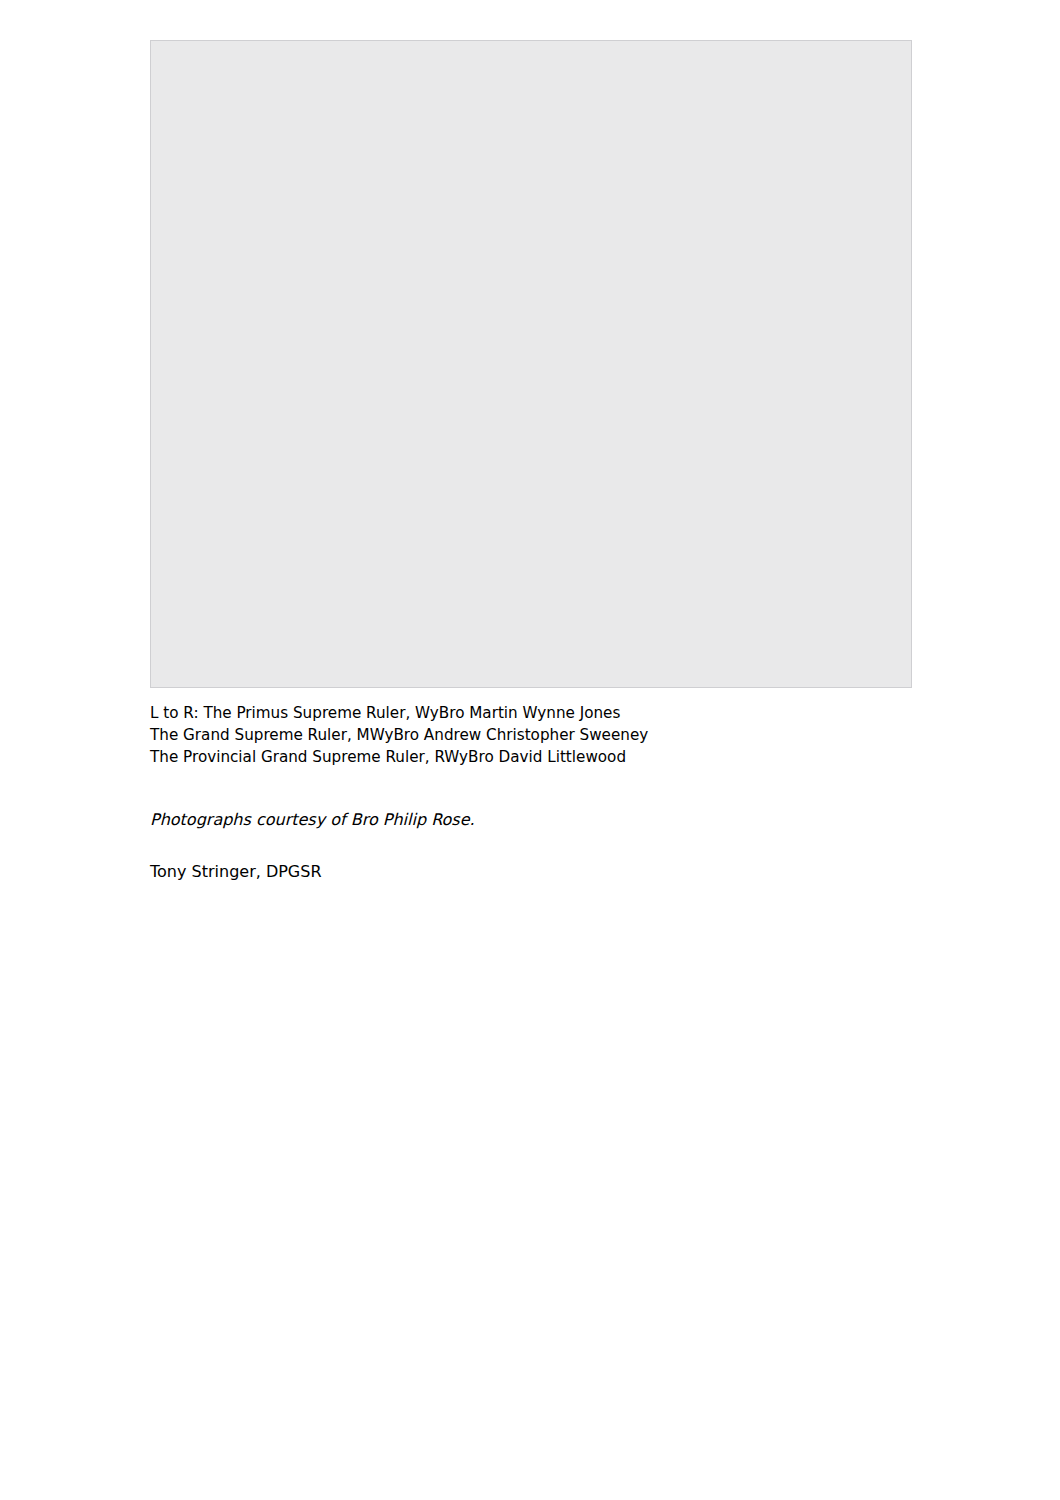L to R: The Primus Supreme Ruler, WyBro Martin Wynne Jones The Grand Supreme Ruler, MWyBro Andrew Christopher Sweeney The Provincial Grand Supreme Ruler, RWyBro David Littlewood
Photographs courtesy of Bro Philip Rose.
Tony Stringer, DPGSR